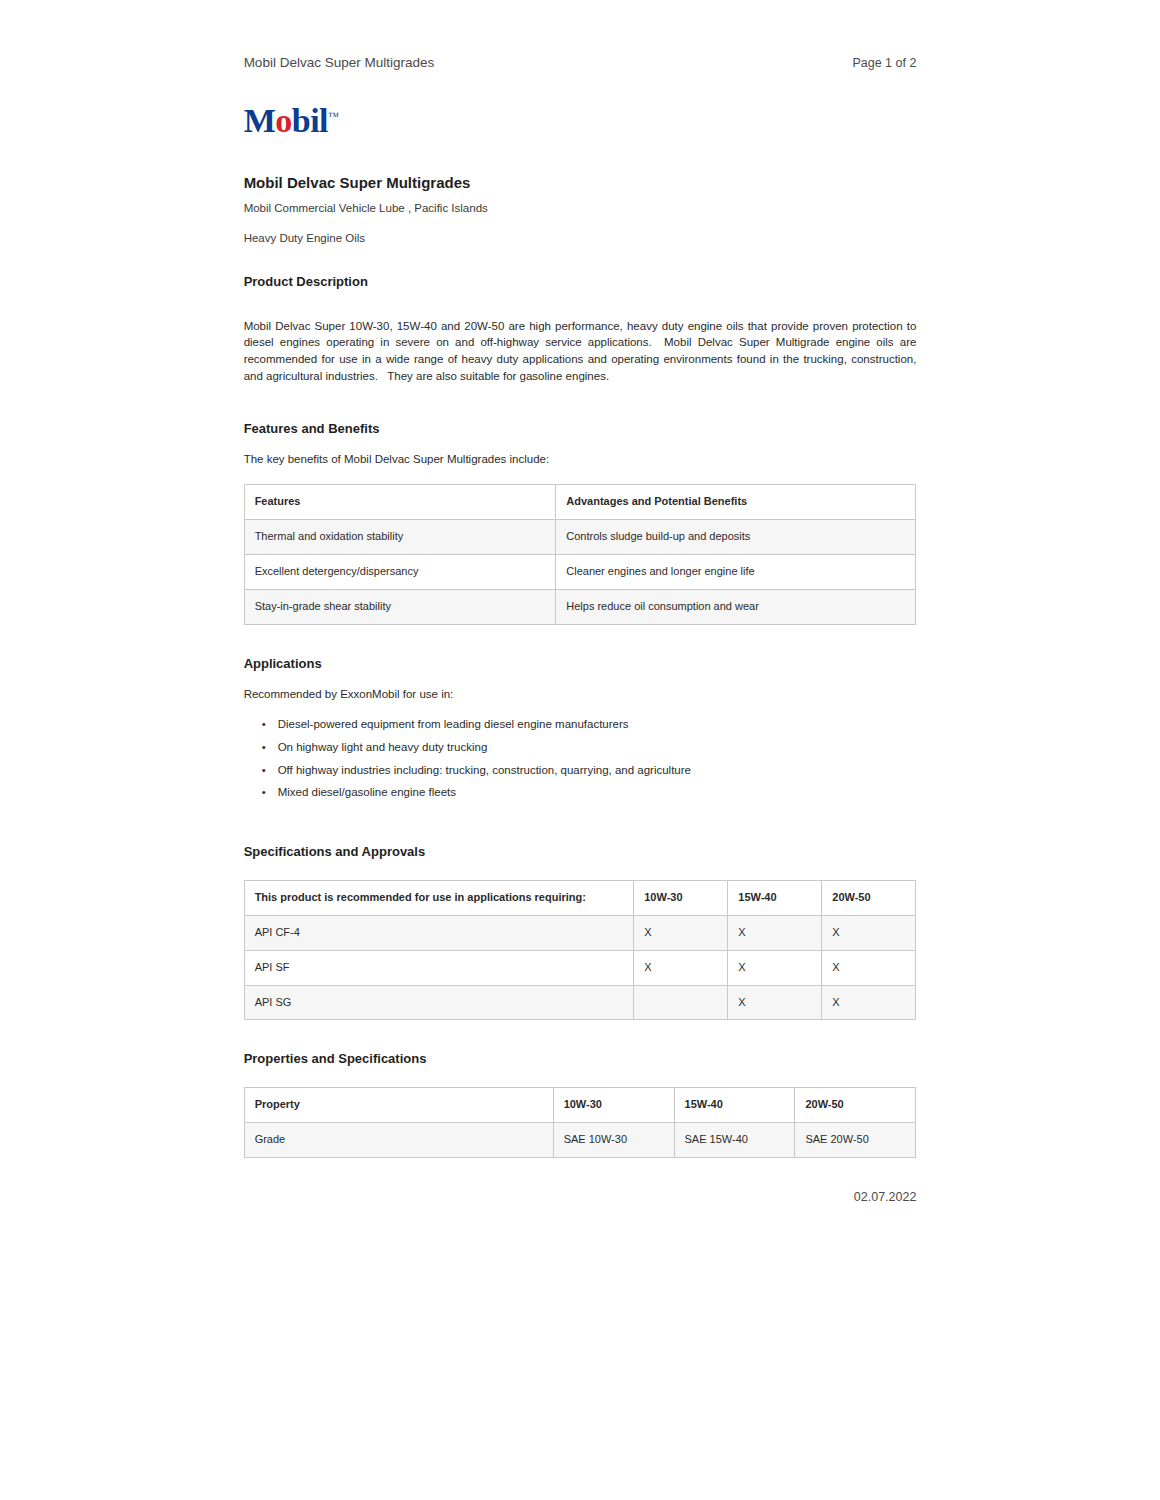Mobil Delvac Super Multigrades
Page 1 of 2
Mobil™
Mobil Delvac Super Multigrades
Mobil Commercial Vehicle Lube , Pacific Islands
Heavy Duty Engine Oils
Product Description
Mobil Delvac Super 10W-30, 15W-40 and 20W-50 are high performance, heavy duty engine oils that provide proven protection to diesel engines operating in severe on and off-highway service applications. Mobil Delvac Super Multigrade engine oils are recommended for use in a wide range of heavy duty applications and operating environments found in the trucking, construction, and agricultural industries. They are also suitable for gasoline engines.
Features and Benefits
The key benefits of Mobil Delvac Super Multigrades include:
| Features | Advantages and Potential Benefits |
| --- | --- |
| Thermal and oxidation stability | Controls sludge build-up and deposits |
| Excellent detergency/dispersancy | Cleaner engines and longer engine life |
| Stay-in-grade shear stability | Helps reduce oil consumption and wear |
Applications
Recommended by ExxonMobil for use in:
Diesel-powered equipment from leading diesel engine manufacturers
On highway light and heavy duty trucking
Off highway industries including: trucking, construction, quarrying, and agriculture
Mixed diesel/gasoline engine fleets
Specifications and Approvals
| This product is recommended for use in applications requiring: | 10W-30 | 15W-40 | 20W-50 |
| --- | --- | --- | --- |
| API CF-4 | X | X | X |
| API SF | X | X | X |
| API SG | | X | X |
Properties and Specifications
| Property | 10W-30 | 15W-40 | 20W-50 |
| --- | --- | --- | --- |
| Grade | SAE 10W-30 | SAE 15W-40 | SAE 20W-50 |
02.07.2022